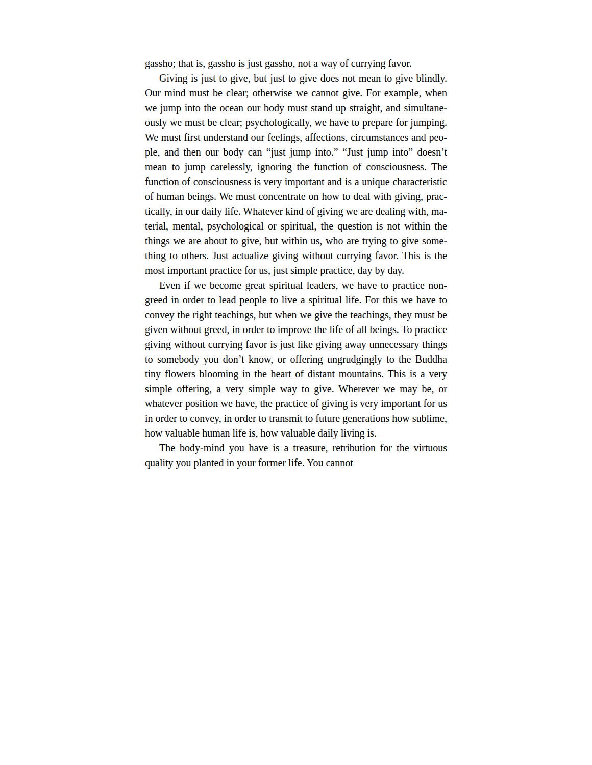gassho; that is, gassho is just gassho, not a way of currying favor.
Giving is just to give, but just to give does not mean to give blindly. Our mind must be clear; otherwise we cannot give. For example, when we jump into the ocean our body must stand up straight, and simultaneously we must be clear; psychologically, we have to prepare for jumping. We must first understand our feelings, affections, circumstances and people, and then our body can “just jump into.” “Just jump into” doesn’t mean to jump carelessly, ignoring the function of consciousness. The function of consciousness is very important and is a unique characteristic of human beings. We must concentrate on how to deal with giving, practically, in our daily life. Whatever kind of giving we are dealing with, material, mental, psychological or spiritual, the question is not within the things we are about to give, but within us, who are trying to give something to others. Just actualize giving without currying favor. This is the most important practice for us, just simple practice, day by day.
Even if we become great spiritual leaders, we have to practice nongreed in order to lead people to live a spiritual life. For this we have to convey the right teachings, but when we give the teachings, they must be given without greed, in order to improve the life of all beings. To practice giving without currying favor is just like giving away unnecessary things to somebody you don’t know, or offering ungrudgingly to the Buddha tiny flowers blooming in the heart of distant mountains. This is a very simple offering, a very simple way to give. Wherever we may be, or whatever position we have, the practice of giving is very important for us in order to convey, in order to transmit to future generations how sublime, how valuable human life is, how valuable daily living is.
The body-mind you have is a treasure, retribution for the virtuous quality you planted in your former life. You cannot